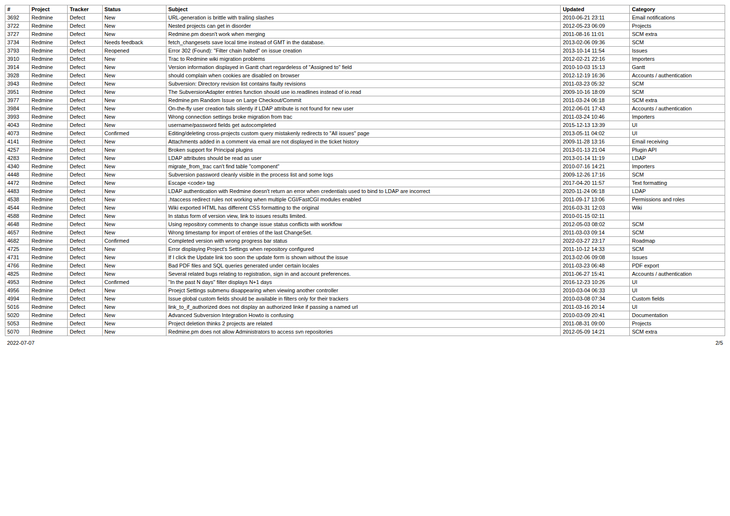| # | Project | Tracker | Status | Subject | Updated | Category |
| --- | --- | --- | --- | --- | --- | --- |
| 3692 | Redmine | Defect | New | URL-generation is brittle with trailing slashes | 2010-06-21 23:11 | Email notifications |
| 3722 | Redmine | Defect | New | Nested projects can get in disorder | 2012-05-23 06:09 | Projects |
| 3727 | Redmine | Defect | New | Redmine.pm doesn't work when merging | 2011-08-16 11:01 | SCM extra |
| 3734 | Redmine | Defect | Needs feedback | fetch_changesets save local time instead of GMT in the database. | 2013-02-06 09:36 | SCM |
| 3793 | Redmine | Defect | Reopened | Error 302 (Found): "Filter chain halted" on issue creation | 2013-10-14 11:54 | Issues |
| 3910 | Redmine | Defect | New | Trac to Redmine wiki migration problems | 2012-02-21 22:16 | Importers |
| 3914 | Redmine | Defect | New | Version information displayed in Gantt chart regardeless of "Assigned to" field | 2010-10-03 15:13 | Gantt |
| 3928 | Redmine | Defect | New | should complain when cookies are disabled on browser | 2012-12-19 16:36 | Accounts / authentication |
| 3943 | Redmine | Defect | New | Subversion: Directory revision list contains faulty revisions | 2011-03-23 05:32 | SCM |
| 3951 | Redmine | Defect | New | The SubversionAdapter entries function should use io.readlines instead of io.read | 2009-10-16 18:09 | SCM |
| 3977 | Redmine | Defect | New | Redmine.pm Random Issue on Large Checkout/Commit | 2011-03-24 06:18 | SCM extra |
| 3984 | Redmine | Defect | New | On-the-fly user creation fails silently if LDAP attribute is not found for new user | 2012-06-01 17:43 | Accounts / authentication |
| 3993 | Redmine | Defect | New | Wrong connection settings broke migration from trac | 2011-03-24 10:46 | Importers |
| 4043 | Redmine | Defect | New | username/password fields get autocompleted | 2015-12-13 13:39 | UI |
| 4073 | Redmine | Defect | Confirmed | Editing/deleting cross-projects custom query mistakenly redirects to "All issues" page | 2013-05-11 04:02 | UI |
| 4141 | Redmine | Defect | New | Attachments added in a comment via email are not displayed in the ticket history | 2009-11-28 13:16 | Email receiving |
| 4257 | Redmine | Defect | New | Broken support for Principal plugins | 2013-01-13 21:04 | Plugin API |
| 4283 | Redmine | Defect | New | LDAP attributes should be read as user | 2013-01-14 11:19 | LDAP |
| 4340 | Redmine | Defect | New | migrate_from_trac can't find table "component" | 2010-07-16 14:21 | Importers |
| 4448 | Redmine | Defect | New | Subversion password cleanly visible in the process list and some logs | 2009-12-26 17:16 | SCM |
| 4472 | Redmine | Defect | New | Escape <code> tag | 2017-04-20 11:57 | Text formatting |
| 4483 | Redmine | Defect | New | LDAP authentication with Redmine doesn't return an error when credentials used to bind to LDAP are incorrect | 2020-11-24 06:18 | LDAP |
| 4538 | Redmine | Defect | New | .htaccess redirect rules not working when multiple CGI/FastCGI modules enabled | 2011-09-17 13:06 | Permissions and roles |
| 4544 | Redmine | Defect | New | Wiki exported HTML has different CSS formatting to the original | 2016-03-31 12:03 | Wiki |
| 4588 | Redmine | Defect | New | In status form of version view, link to issues results limited. | 2010-01-15 02:11 | |
| 4648 | Redmine | Defect | New | Using repository comments to change issue status conflicts with workflow | 2012-05-03 08:02 | SCM |
| 4657 | Redmine | Defect | New | Wrong timestamp for import of entries of the last ChangeSet. | 2011-03-03 09:14 | SCM |
| 4682 | Redmine | Defect | Confirmed | Completed version with wrong progress bar status | 2022-03-27 23:17 | Roadmap |
| 4725 | Redmine | Defect | New | Error displaying Project's Settings when repository configured | 2011-10-12 14:33 | SCM |
| 4731 | Redmine | Defect | New | If I click the Update link too soon the update form is shown without the issue | 2013-02-06 09:08 | Issues |
| 4766 | Redmine | Defect | New | Bad PDF files and SQL queries generated under certain locales | 2011-03-23 06:48 | PDF export |
| 4825 | Redmine | Defect | New | Several related bugs relating to registration, sign in and account preferences. | 2011-06-27 15:41 | Accounts / authentication |
| 4953 | Redmine | Defect | Confirmed | "In the past N days" filter displays N+1 days | 2016-12-23 10:26 | UI |
| 4956 | Redmine | Defect | New | Proejct Settings submenu disappearing when viewing another controller | 2010-03-04 06:33 | UI |
| 4994 | Redmine | Defect | New | Issue global custom fields should be available in filters only for their trackers | 2010-03-08 07:34 | Custom fields |
| 5016 | Redmine | Defect | New | link_to_if_authorized does not display an authorized linke if passing a named url | 2011-03-16 20:14 | UI |
| 5020 | Redmine | Defect | New | Advanced Subversion Integration Howto is confusing | 2010-03-09 20:41 | Documentation |
| 5053 | Redmine | Defect | New | Project deletion thinks 2 projects are related | 2011-08-31 09:00 | Projects |
| 5070 | Redmine | Defect | New | Redmine.pm does not allow Administrators to access svn repositories | 2012-05-09 14:21 | SCM extra |
| 2022-07-07 | 2/5 |